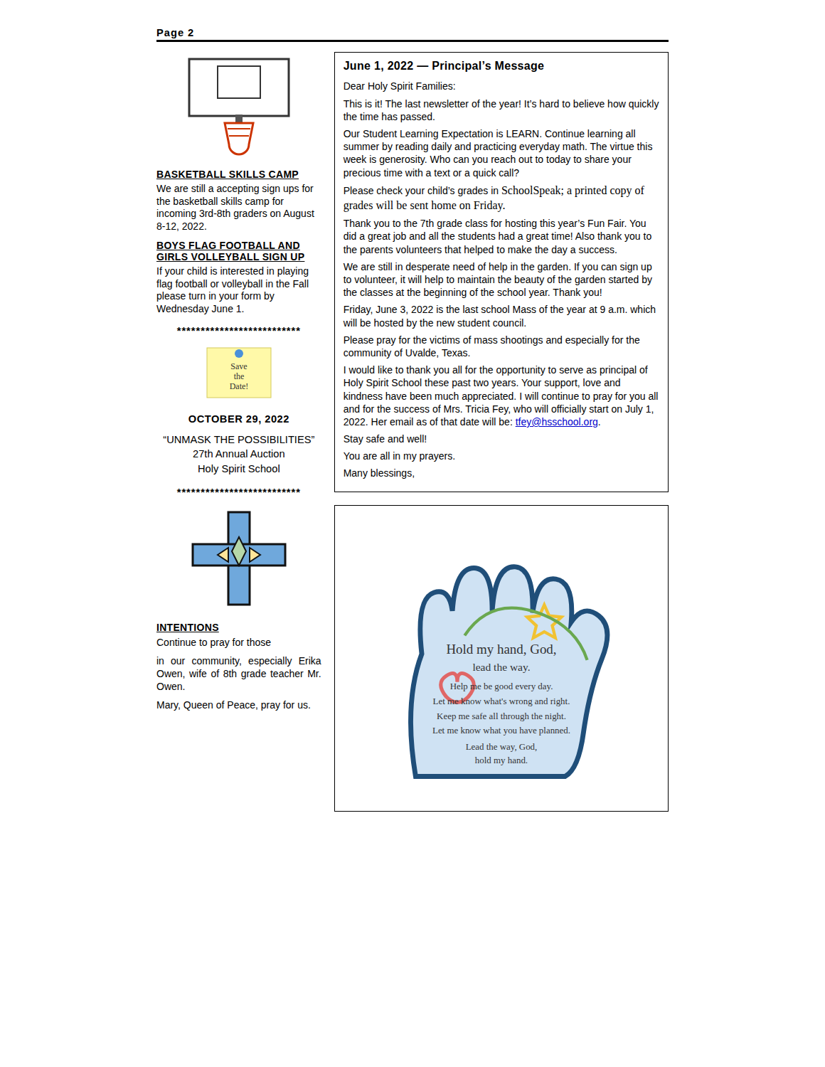Page 2
BASKETBALL SKILLS CAMP
We are still a accepting sign ups for the basketball skills camp for incoming 3rd-8th graders on August 8-12, 2022.
BOYS FLAG FOOTBALL AND GIRLS VOLLEYBALL SIGN UP
If your child is interested in playing flag football or volleyball in the Fall please turn in your form by Wednesday June 1.
**************************
OCTOBER 29, 2022
“UNMASK THE POSSIBILITIES”
27th Annual Auction
Holy Spirit School
**************************
INTENTIONS
Continue to pray for those
in our community, especially Erika Owen, wife of 8th grade teacher Mr. Owen.
Mary, Queen of Peace, pray for us.
June 1, 2022 — Principal’s Message
Dear Holy Spirit Families:
This is it! The last newsletter of the year! It’s hard to believe how quickly the time has passed.
Our Student Learning Expectation is LEARN. Continue learning all summer by reading daily and practicing everyday math. The virtue this week is generosity. Who can you reach out to today to share your precious time with a text or a quick call?
Please check your child’s grades in SchoolSpeak; a printed copy of grades will be sent home on Friday.
Thank you to the 7th grade class for hosting this year’s Fun Fair. You did a great job and all the students had a great time! Also thank you to the parents volunteers that helped to make the day a success.
We are still in desperate need of help in the garden. If you can sign up to volunteer, it will help to maintain the beauty of the garden started by the classes at the beginning of the school year. Thank you!
Friday, June 3, 2022 is the last school Mass of the year at 9 a.m. which will be hosted by the new student council.
Please pray for the victims of mass shootings and especially for the community of Uvalde, Texas.
I would like to thank you all for the opportunity to serve as principal of Holy Spirit School these past two years. Your support, love and kindness have been much appreciated. I will continue to pray for you all and for the success of Mrs. Tricia Fey, who will officially start on July 1, 2022. Her email as of that date will be: tfey@hsschool.org.
Stay safe and well!
You are all in my prayers.
Many blessings,